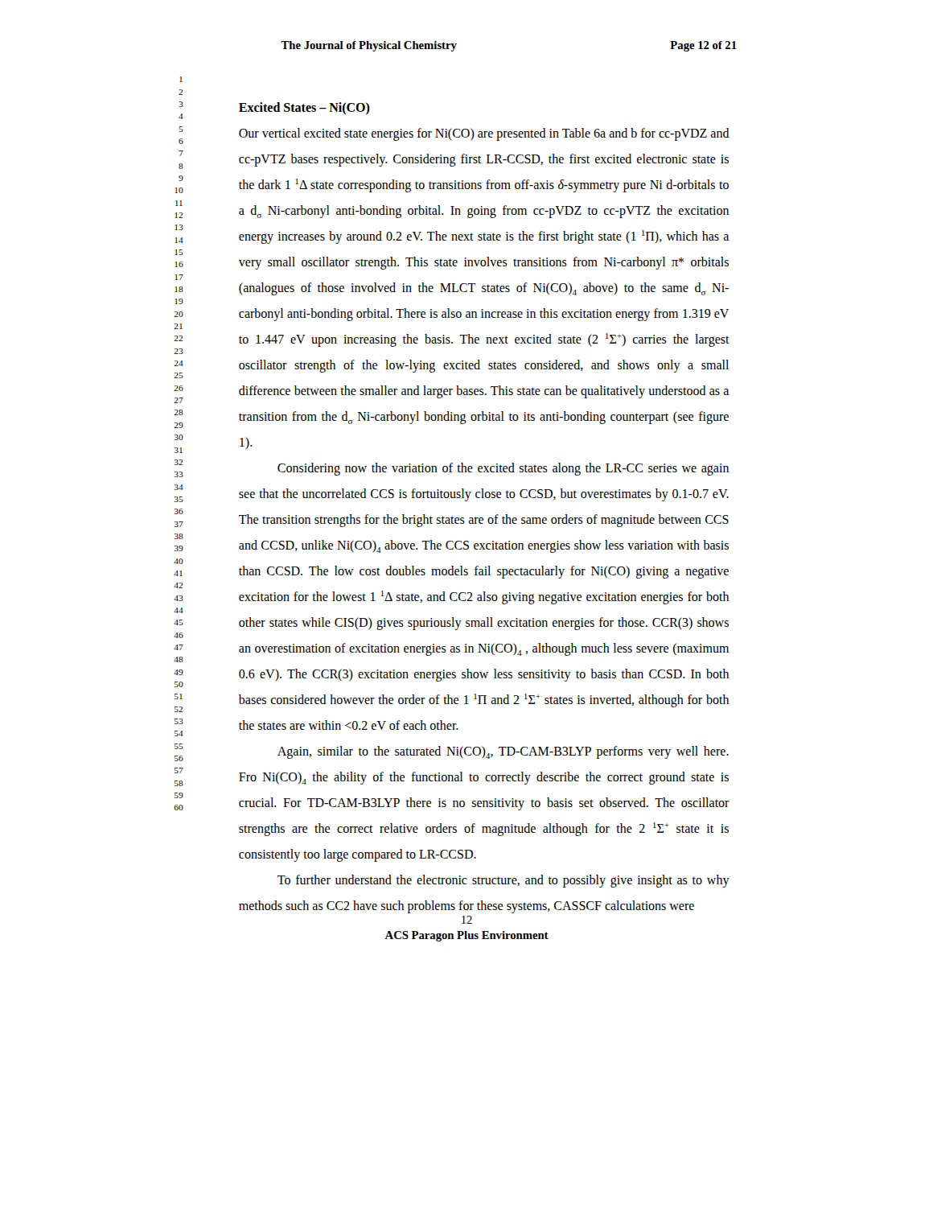The Journal of Physical Chemistry Page 12 of 21
1
2
3
4
5
6
7
8
9
10
11
12
13
14
15
16
17
18
19
20
21
22
23
24
25
26
27
28
29
30
31
32
33
34
35
36
37
38
39
40
41
42
43
44
45
46
47
48
49
50
51
52
53
54
55
56
57
58
59
60
Excited States – Ni(CO)
Our vertical excited state energies for Ni(CO) are presented in Table 6a and b for cc-pVDZ and cc-pVTZ bases respectively. Considering first LR-CCSD, the first excited electronic state is the dark 1 1Δ state corresponding to transitions from off-axis δ-symmetry pure Ni d-orbitals to a dσ Ni-carbonyl anti-bonding orbital. In going from cc-pVDZ to cc-pVTZ the excitation energy increases by around 0.2 eV. The next state is the first bright state (1 1Π), which has a very small oscillator strength. This state involves transitions from Ni-carbonyl π* orbitals (analogues of those involved in the MLCT states of Ni(CO)4 above) to the same dσ Ni-carbonyl anti-bonding orbital. There is also an increase in this excitation energy from 1.319 eV to 1.447 eV upon increasing the basis. The next excited state (2 1Σ+) carries the largest oscillator strength of the low-lying excited states considered, and shows only a small difference between the smaller and larger bases. This state can be qualitatively understood as a transition from the dσ Ni-carbonyl bonding orbital to its anti-bonding counterpart (see figure 1).
Considering now the variation of the excited states along the LR-CC series we again see that the uncorrelated CCS is fortuitously close to CCSD, but overestimates by 0.1-0.7 eV. The transition strengths for the bright states are of the same orders of magnitude between CCS and CCSD, unlike Ni(CO)4 above. The CCS excitation energies show less variation with basis than CCSD. The low cost doubles models fail spectacularly for Ni(CO) giving a negative excitation for the lowest 1 1Δ state, and CC2 also giving negative excitation energies for both other states while CIS(D) gives spuriously small excitation energies for those. CCR(3) shows an overestimation of excitation energies as in Ni(CO)4 , although much less severe (maximum 0.6 eV). The CCR(3) excitation energies show less sensitivity to basis than CCSD. In both bases considered however the order of the 1 1Π and 2 1Σ+ states is inverted, although for both the states are within <0.2 eV of each other.
Again, similar to the saturated Ni(CO)4, TD-CAM-B3LYP performs very well here. Fro Ni(CO)4 the ability of the functional to correctly describe the correct ground state is crucial. For TD-CAM-B3LYP there is no sensitivity to basis set observed. The oscillator strengths are the correct relative orders of magnitude although for the 2 1Σ+ state it is consistently too large compared to LR-CCSD.
To further understand the electronic structure, and to possibly give insight as to why methods such as CC2 have such problems for these systems, CASSCF calculations were
12 ACS Paragon Plus Environment